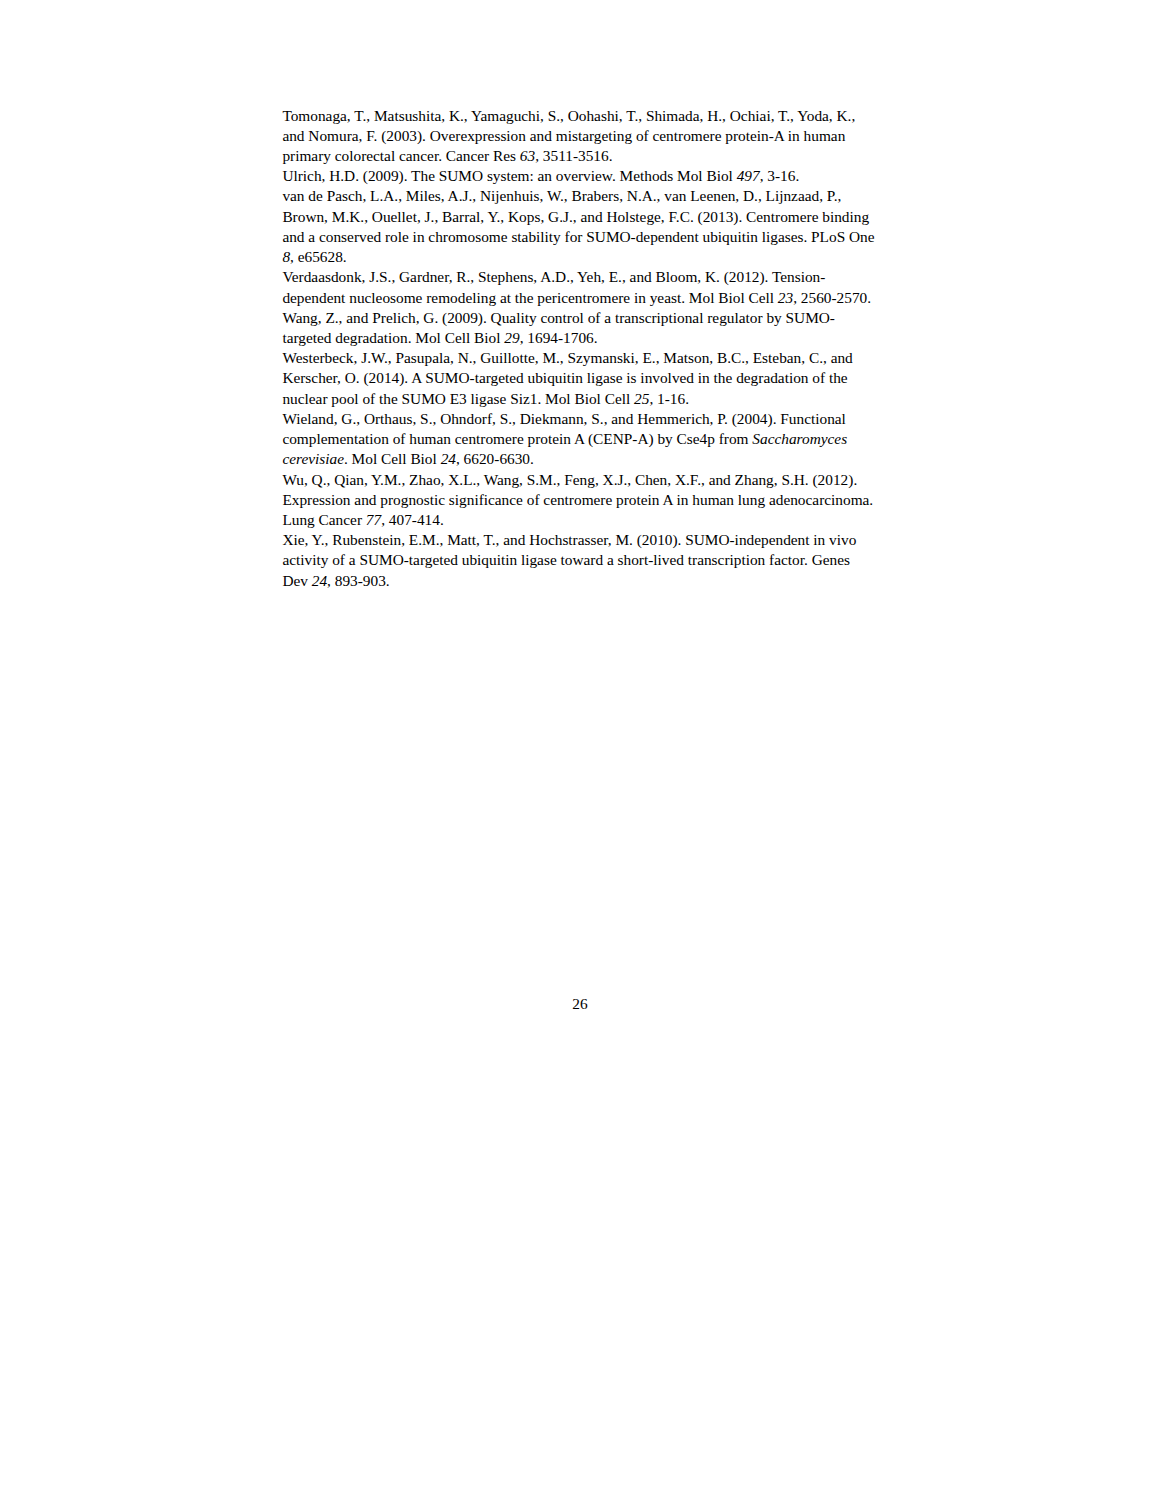Tomonaga, T., Matsushita, K., Yamaguchi, S., Oohashi, T., Shimada, H., Ochiai, T., Yoda, K., and Nomura, F. (2003). Overexpression and mistargeting of centromere protein-A in human primary colorectal cancer. Cancer Res 63, 3511-3516.
Ulrich, H.D. (2009). The SUMO system: an overview. Methods Mol Biol 497, 3-16.
van de Pasch, L.A., Miles, A.J., Nijenhuis, W., Brabers, N.A., van Leenen, D., Lijnzaad, P., Brown, M.K., Ouellet, J., Barral, Y., Kops, G.J., and Holstege, F.C. (2013). Centromere binding and a conserved role in chromosome stability for SUMO-dependent ubiquitin ligases. PLoS One 8, e65628.
Verdaasdonk, J.S., Gardner, R., Stephens, A.D., Yeh, E., and Bloom, K. (2012). Tension-dependent nucleosome remodeling at the pericentromere in yeast. Mol Biol Cell 23, 2560-2570.
Wang, Z., and Prelich, G. (2009). Quality control of a transcriptional regulator by SUMO-targeted degradation. Mol Cell Biol 29, 1694-1706.
Westerbeck, J.W., Pasupala, N., Guillotte, M., Szymanski, E., Matson, B.C., Esteban, C., and Kerscher, O. (2014). A SUMO-targeted ubiquitin ligase is involved in the degradation of the nuclear pool of the SUMO E3 ligase Siz1. Mol Biol Cell 25, 1-16.
Wieland, G., Orthaus, S., Ohndorf, S., Diekmann, S., and Hemmerich, P. (2004). Functional complementation of human centromere protein A (CENP-A) by Cse4p from Saccharomyces cerevisiae. Mol Cell Biol 24, 6620-6630.
Wu, Q., Qian, Y.M., Zhao, X.L., Wang, S.M., Feng, X.J., Chen, X.F., and Zhang, S.H. (2012). Expression and prognostic significance of centromere protein A in human lung adenocarcinoma. Lung Cancer 77, 407-414.
Xie, Y., Rubenstein, E.M., Matt, T., and Hochstrasser, M. (2010). SUMO-independent in vivo activity of a SUMO-targeted ubiquitin ligase toward a short-lived transcription factor. Genes Dev 24, 893-903.
26